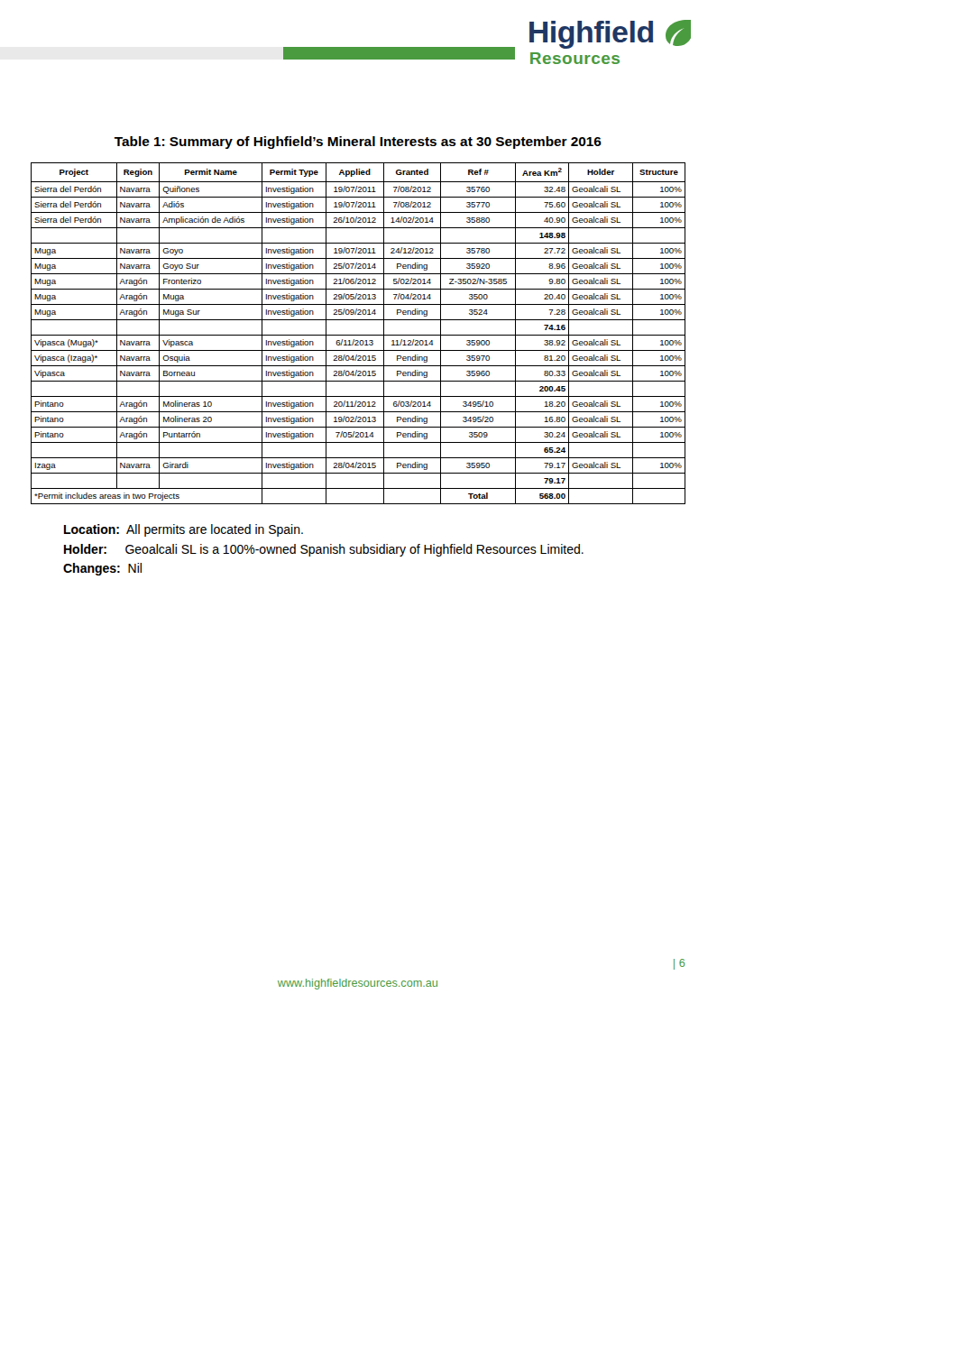Highfield Resources
Table 1: Summary of Highfield’s Mineral Interests as at 30 September 2016
| Project | Region | Permit Name | Permit Type | Applied | Granted | Ref # | Area Km 2 | Holder | Structure |
| --- | --- | --- | --- | --- | --- | --- | --- | --- | --- |
| Sierra del Perdón | Navarra | Quiñones | Investigation | 19/07/2011 | 7/08/2012 | 35760 | 32.48 | Geoalcali SL | 100% |
| Sierra del Perdón | Navarra | Adiós | Investigation | 19/07/2011 | 7/08/2012 | 35770 | 75.60 | Geoalcali SL | 100% |
| Sierra del Perdón | Navarra | Amplicación de Adiós | Investigation | 26/10/2012 | 14/02/2014 | 35880 | 40.90 | Geoalcali SL | 100% |
| | | | | | | | 148.98 | | |
| Muga | Navarra | Goyo | Investigation | 19/07/2011 | 24/12/2012 | 35780 | 27.72 | Geoalcali SL | 100% |
| Muga | Navarra | Goyo Sur | Investigation | 25/07/2014 | Pending | 35920 | 8.96 | Geoalcali SL | 100% |
| Muga | Aragón | Fronterizo | Investigation | 21/06/2012 | 5/02/2014 | Z-3502/N-3585 | 9.80 | Geoalcali SL | 100% |
| Muga | Aragón | Muga | Investigation | 29/05/2013 | 7/04/2014 | 3500 | 20.40 | Geoalcali SL | 100% |
| Muga | Aragón | Muga Sur | Investigation | 25/09/2014 | Pending | 3524 | 7.28 | Geoalcali SL | 100% |
| | | | | | | | 74.16 | | |
| Vipasca (Muga)* | Navarra | Vipasca | Investigation | 6/11/2013 | 11/12/2014 | 35900 | 38.92 | Geoalcali SL | 100% |
| Vipasca (Izaga)* | Navarra | Osquia | Investigation | 28/04/2015 | Pending | 35970 | 81.20 | Geoalcali SL | 100% |
| Vipasca | Navarra | Borneau | Investigation | 28/04/2015 | Pending | 35960 | 80.33 | Geoalcali SL | 100% |
| | | | | | | | 200.45 | | |
| Pintano | Aragón | Molineras 10 | Investigation | 20/11/2012 | 6/03/2014 | 3495/10 | 18.20 | Geoalcali SL | 100% |
| Pintano | Aragón | Molineras 20 | Investigation | 19/02/2013 | Pending | 3495/20 | 16.80 | Geoalcali SL | 100% |
| Pintano | Aragón | Puntarrón | Investigation | 7/05/2014 | Pending | 3509 | 30.24 | Geoalcali SL | 100% |
| | | | | | | | 65.24 | | |
| Izaga | Navarra | Girardi | Investigation | 28/04/2015 | Pending | 35950 | 79.17 | Geoalcali SL | 100% |
| | | | | | | | 79.17 | | |
| *Permit includes areas in two Projects | | | | Total | 568.00 | | |
Location: All permits are located in Spain.
Holder: Geoalcali SL is a 100%-owned Spanish subsidiary of Highfield Resources Limited.
Changes: Nil
| 6
www.highfieldresources.com.au